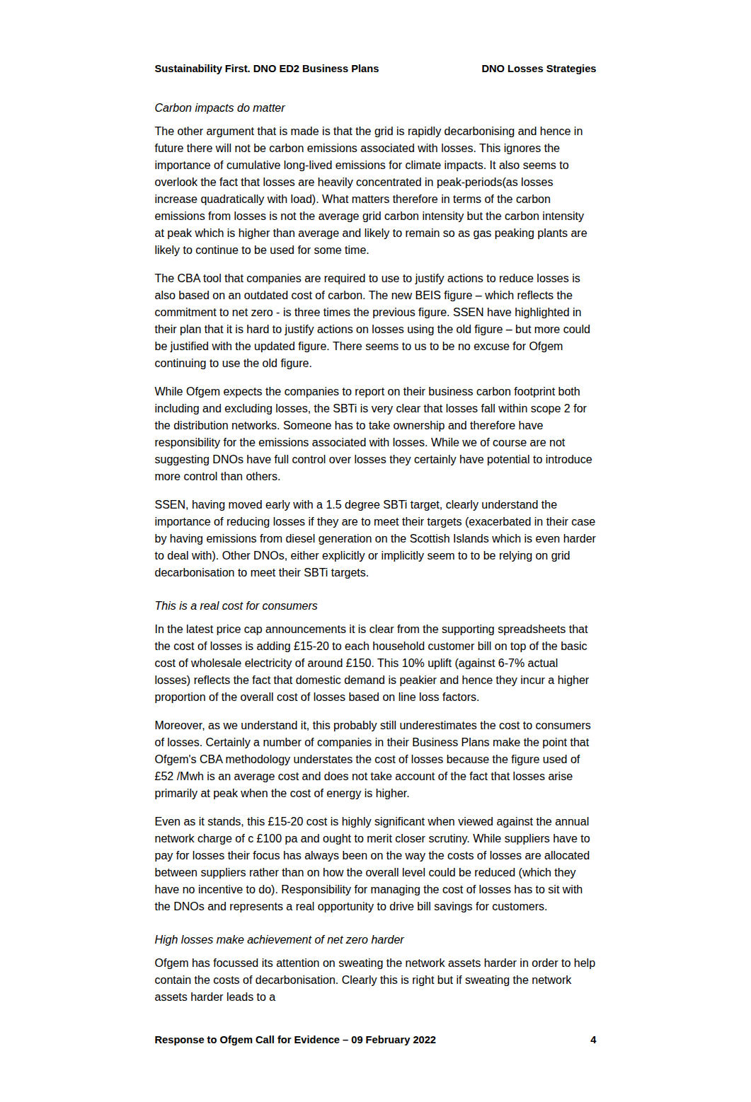Sustainability First. DNO ED2 Business Plans
DNO Losses Strategies
Carbon impacts do matter
The other argument that is made is that the grid is rapidly decarbonising and hence in future there will not be carbon emissions associated with losses. This ignores the importance of cumulative long-lived emissions for climate impacts. It also seems to overlook the fact that losses are heavily concentrated in peak-periods(as losses increase quadratically with load). What matters therefore in terms of the carbon emissions from losses is not the average grid carbon intensity but the carbon intensity at peak which is higher than average and likely to remain so as gas peaking plants are likely to continue to be used for some time.
The CBA tool that companies are required to use to justify actions to reduce losses is also based on an outdated cost of carbon. The new BEIS figure – which reflects the commitment to net zero - is three times the previous figure. SSEN have highlighted in their plan that it is hard to justify actions on losses using the old figure – but more could be justified with the updated figure. There seems to us to be no excuse for Ofgem continuing to use the old figure.
While Ofgem expects the companies to report on their business carbon footprint both including and excluding losses, the SBTi is very clear that losses fall within scope 2 for the distribution networks. Someone has to take ownership and therefore have responsibility for the emissions associated with losses. While we of course are not suggesting DNOs have full control over losses they certainly have potential to introduce more control than others.
SSEN, having moved early with a 1.5 degree SBTi target, clearly understand the importance of reducing losses if they are to meet their targets (exacerbated in their case by having emissions from diesel generation on the Scottish Islands which is even harder to deal with). Other DNOs, either explicitly or implicitly seem to to be relying on grid decarbonisation to meet their SBTi targets.
This is a real cost for consumers
In the latest price cap announcements it is clear from the supporting spreadsheets that the cost of losses is adding £15-20 to each household customer bill on top of the basic cost of wholesale electricity of around £150. This 10% uplift (against 6-7% actual losses) reflects the fact that domestic demand is peakier and hence they incur a higher proportion of the overall cost of losses based on line loss factors.
Moreover, as we understand it, this probably still underestimates the cost to consumers of losses. Certainly a number of companies in their Business Plans make the point that Ofgem's CBA methodology understates the cost of losses because the figure used of £52 /Mwh is an average cost and does not take account of the fact that losses arise primarily at peak when the cost of energy is higher.
Even as it stands, this £15-20 cost is highly significant when viewed against the annual network charge of c £100 pa and ought to merit closer scrutiny. While suppliers have to pay for losses their focus has always been on the way the costs of losses are allocated between suppliers rather than on how the overall level could be reduced (which they have no incentive to do). Responsibility for managing the cost of losses has to sit with the DNOs and represents a real opportunity to drive bill savings for customers.
High losses make achievement of net zero harder
Ofgem has focussed its attention on sweating the network assets harder in order to help contain the costs of decarbonisation. Clearly this is right but if sweating the network assets harder leads to a
Response to Ofgem Call for Evidence – 09 February 2022
4